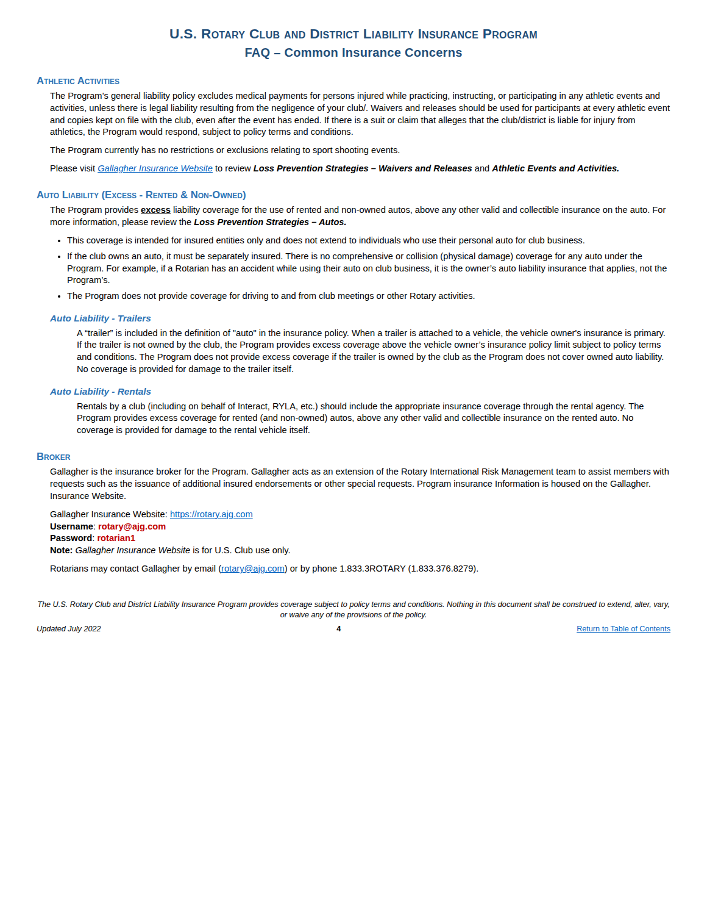U.S. Rotary Club and District Liability Insurance Program FAQ – Common Insurance Concerns
Athletic Activities
The Program’s general liability policy excludes medical payments for persons injured while practicing, instructing, or participating in any athletic events and activities, unless there is legal liability resulting from the negligence of your club/. Waivers and releases should be used for participants at every athletic event and copies kept on file with the club, even after the event has ended. If there is a suit or claim that alleges that the club/district is liable for injury from athletics, the Program would respond, subject to policy terms and conditions.
The Program currently has no restrictions or exclusions relating to sport shooting events.
Please visit Gallagher Insurance Website to review Loss Prevention Strategies – Waivers and Releases and Athletic Events and Activities.
Auto Liability (Excess - Rented & Non-Owned)
The Program provides excess liability coverage for the use of rented and non-owned autos, above any other valid and collectible insurance on the auto. For more information, please review the Loss Prevention Strategies – Autos.
This coverage is intended for insured entities only and does not extend to individuals who use their personal auto for club business.
If the club owns an auto, it must be separately insured. There is no comprehensive or collision (physical damage) coverage for any auto under the Program. For example, if a Rotarian has an accident while using their auto on club business, it is the owner’s auto liability insurance that applies, not the Program’s.
The Program does not provide coverage for driving to and from club meetings or other Rotary activities.
Auto Liability - Trailers
A “trailer” is included in the definition of "auto" in the insurance policy. When a trailer is attached to a vehicle, the vehicle owner's insurance is primary. If the trailer is not owned by the club, the Program provides excess coverage above the vehicle owner’s insurance policy limit subject to policy terms and conditions. The Program does not provide excess coverage if the trailer is owned by the club as the Program does not cover owned auto liability. No coverage is provided for damage to the trailer itself.
Auto Liability - Rentals
Rentals by a club (including on behalf of Interact, RYLA, etc.) should include the appropriate insurance coverage through the rental agency. The Program provides excess coverage for rented (and non-owned) autos, above any other valid and collectible insurance on the rented auto. No coverage is provided for damage to the rental vehicle itself.
Broker
Gallagher is the insurance broker for the Program. Gallagher acts as an extension of the Rotary International Risk Management team to assist members with requests such as the issuance of additional insured endorsements or other special requests. Program insurance Information is housed on the Gallagher. Insurance Website.
Gallagher Insurance Website: https://rotary.ajg.com
Username: rotary@ajg.com
Password: rotarian1
Note: Gallagher Insurance Website is for U.S. Club use only.
Rotarians may contact Gallagher by email (rotary@ajg.com) or by phone 1.833.3ROTARY (1.833.376.8279).
The U.S. Rotary Club and District Liability Insurance Program provides coverage subject to policy terms and conditions. Nothing in this document shall be construed to extend, alter, vary, or waive any of the provisions of the policy.
Updated July 2022 4 Return to Table of Contents